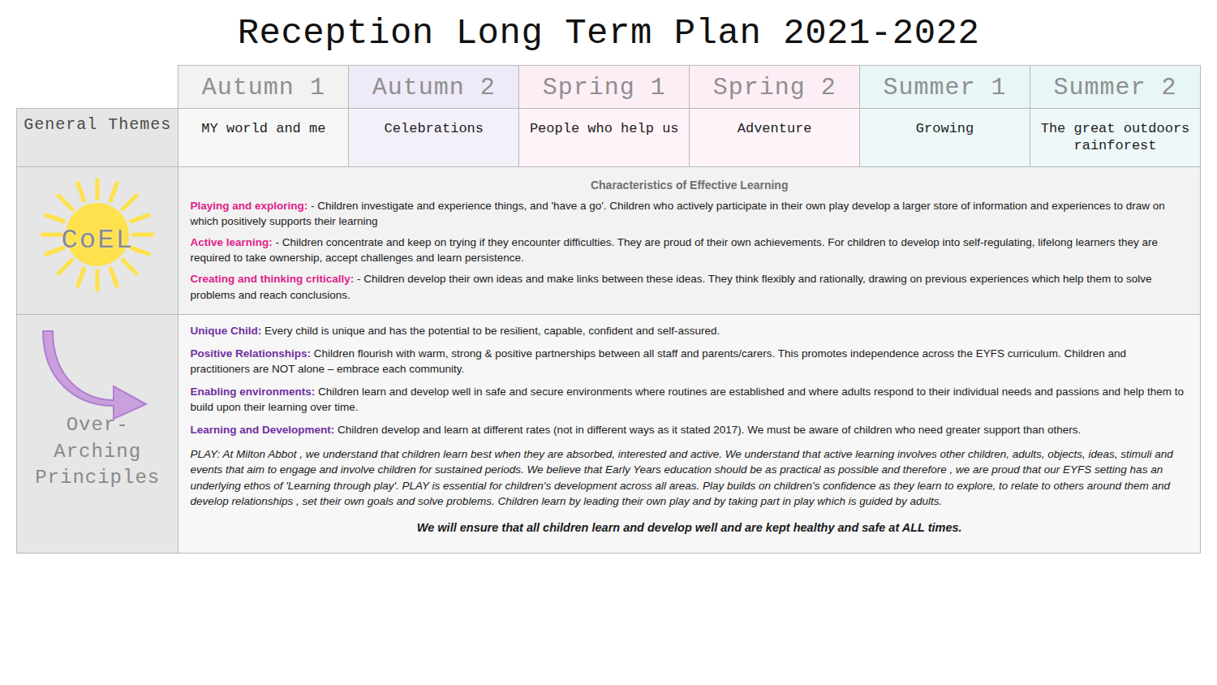Reception Long Term Plan 2021-2022
| | Autumn 1 | Autumn 2 | Spring 1 | Spring 2 | Summer 1 | Summer 2 |
| General Themes | MY world and me | Celebrations | People who help us | Adventure | Growing | The great outdoors rainforest |
| CoEL | Characteristics of Effective Learning Playing and exploring: - Children investigate and experience things, and 'have a go'. Children who actively participate in their own play develop a larger store of information and experiences to draw on which positively supports their learning Active learning: - Children concentrate and keep on trying if they encounter difficulties. They are proud of their own achievements. For children to develop into self-regulating, lifelong learners they are required to take ownership, accept challenges and learn persistence. Creating and thinking critically: - Children develop their own ideas and make links between these ideas. They think flexibly and rationally, drawing on previous experiences which help them to solve problems and reach conclusions. |
| Over- Arching Principles | Unique Child: Every child is unique and has the potential to be resilient, capable, confident and self-assured. Positive Relationships: Children flourish with warm, strong & positive partnerships between all staff and parents/carers. This promotes independence across the EYFS curriculum. Children and practitioners are NOT alone – embrace each community. Enabling environments: Children learn and develop well in safe and secure environments where routines are established and where adults respond to their individual needs and passions and help them to build upon their learning over time. Learning and Development: Children develop and learn at different rates (not in different ways as it stated 2017). We must be aware of children who need greater support than others. PLAY: At Milton Abbot , we understand that children learn best when they are absorbed, interested and active. We understand that active learning involves other children, adults, objects, ideas, stimuli and events that aim to engage and involve children for sustained periods. We believe that Early Years education should be as practical as possible and therefore , we are proud that our EYFS setting has an underlying ethos of 'Learning through play'. PLAY is essential for children's development across all areas. Play builds on children's confidence as they learn to explore, to relate to others around them and develop relationships , set their own goals and solve problems. Children learn by leading their own play and by taking part in play which is guided by adults. We will ensure that all children learn and develop well and are kept healthy and safe at ALL times. |